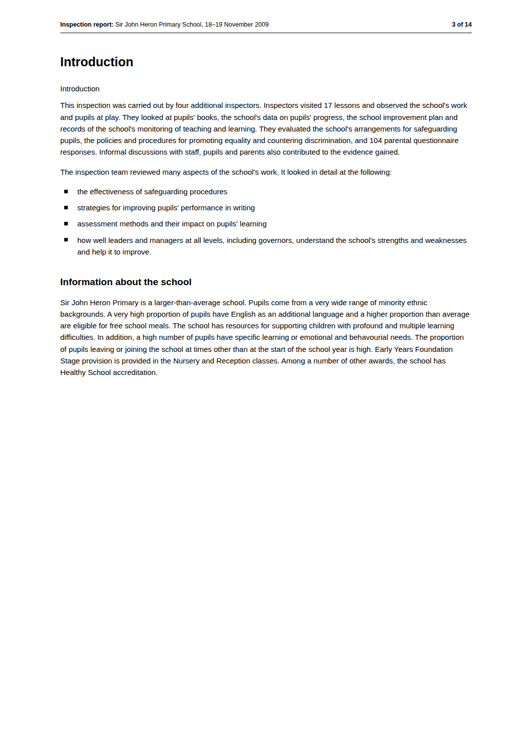Inspection report: Sir John Heron Primary School, 18–19 November 2009
3 of 14
Introduction
Introduction
This inspection was carried out by four additional inspectors. Inspectors visited 17 lessons and observed the school's work and pupils at play. They looked at pupils' books, the school's data on pupils' progress, the school improvement plan and records of the school's monitoring of teaching and learning. They evaluated the school's arrangements for safeguarding pupils, the policies and procedures for promoting equality and countering discrimination, and 104 parental questionnaire responses. Informal discussions with staff, pupils and parents also contributed to the evidence gained.
The inspection team reviewed many aspects of the school's work. It looked in detail at the following:
the effectiveness of safeguarding procedures
strategies for improving pupils' performance in writing
assessment methods and their impact on pupils' learning
how well leaders and managers at all levels, including governors, understand the school's strengths and weaknesses and help it to improve.
Information about the school
Sir John Heron Primary is a larger-than-average school. Pupils come from a very wide range of minority ethnic backgrounds. A very high proportion of pupils have English as an additional language and a higher proportion than average are eligible for free school meals. The school has resources for supporting children with profound and multiple learning difficulties. In addition, a high number of pupils have specific learning or emotional and behavourial needs. The proportion of pupils leaving or joining the school at times other than at the start of the school year is high. Early Years Foundation Stage provision is provided in the Nursery and Reception classes. Among a number of other awards, the school has Healthy School accreditation.